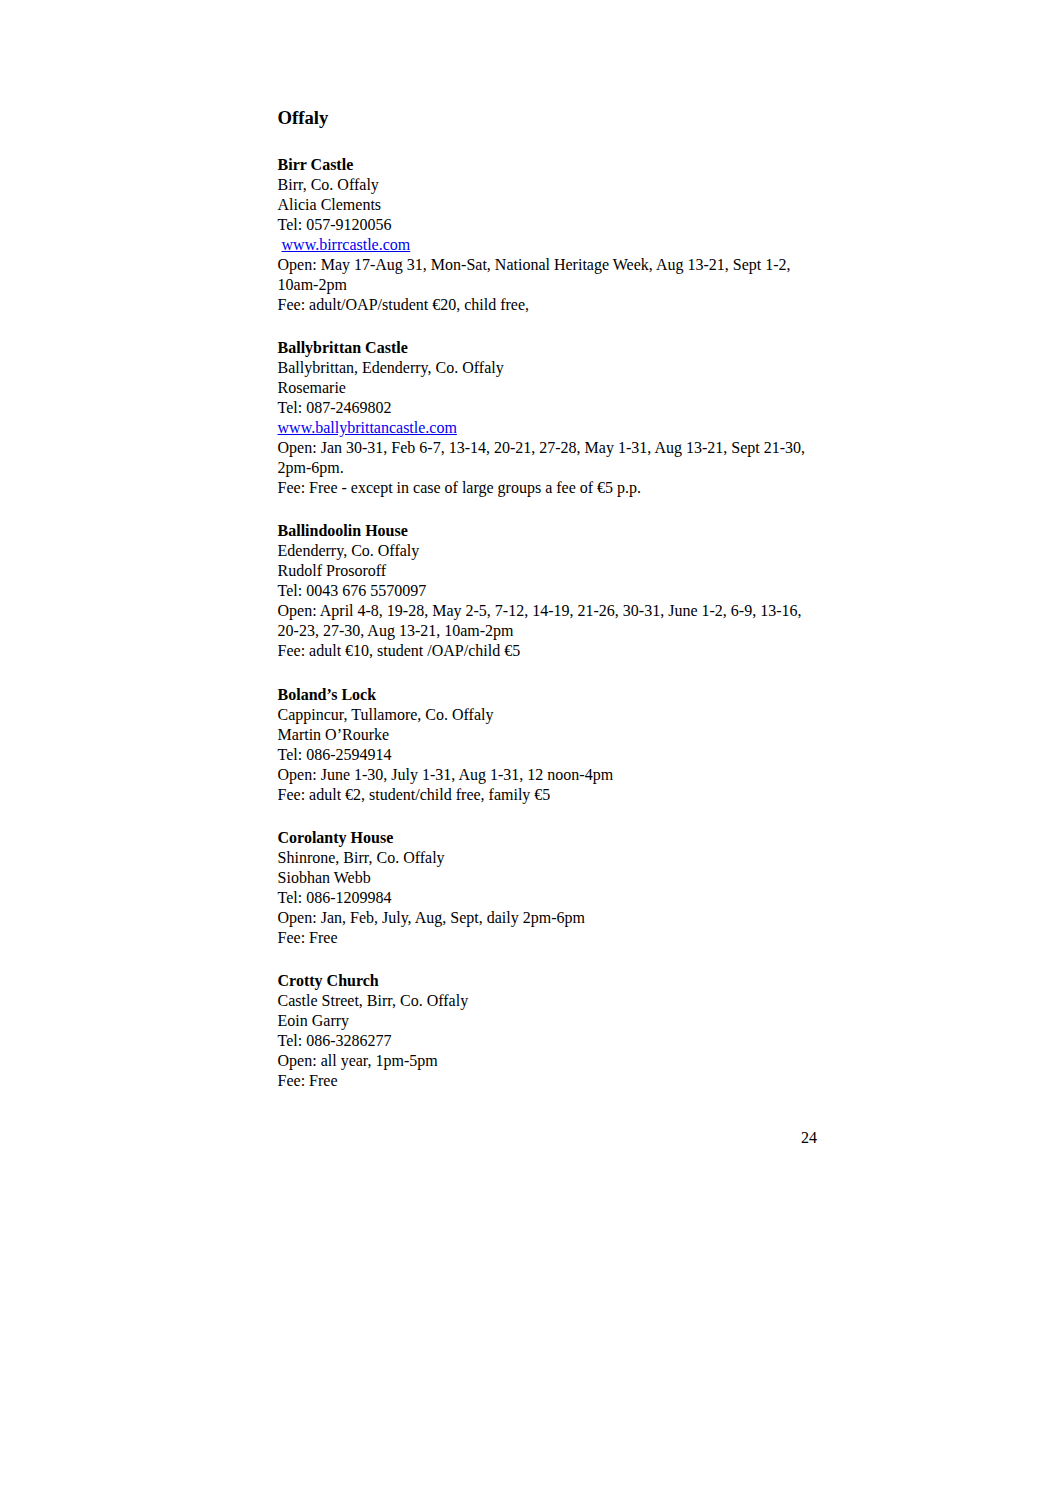Offaly
Birr Castle
Birr, Co. Offaly
Alicia Clements
Tel: 057-9120056
www.birrcastle.com
Open: May 17-Aug 31, Mon-Sat, National Heritage Week, Aug 13-21, Sept 1-2, 10am-2pm
Fee: adult/OAP/student €20, child free,
Ballybrittan Castle
Ballybrittan, Edenderry, Co. Offaly
Rosemarie
Tel: 087-2469802
www.ballybrittancastle.com
Open: Jan 30-31, Feb 6-7, 13-14, 20-21, 27-28, May 1-31, Aug 13-21, Sept 21-30, 2pm-6pm.
Fee: Free - except in case of large groups a fee of €5 p.p.
Ballindoolin House
Edenderry, Co. Offaly
Rudolf Prosoroff
Tel: 0043 676 5570097
Open: April 4-8, 19-28, May 2-5, 7-12, 14-19, 21-26, 30-31, June 1-2, 6-9, 13-16, 20-23, 27-30, Aug 13-21, 10am-2pm
Fee: adult €10, student /OAP/child €5
Boland’s Lock
Cappincur, Tullamore, Co. Offaly
Martin O’Rourke
Tel: 086-2594914
Open: June 1-30, July 1-31, Aug 1-31, 12 noon-4pm
Fee: adult €2, student/child free, family €5
Corolanty House
Shinrone, Birr, Co. Offaly
Siobhan Webb
Tel: 086-1209984
Open: Jan, Feb, July, Aug, Sept, daily 2pm-6pm
Fee: Free
Crotty Church
Castle Street, Birr, Co. Offaly
Eoin Garry
Tel: 086-3286277
Open: all year, 1pm-5pm
Fee: Free
24